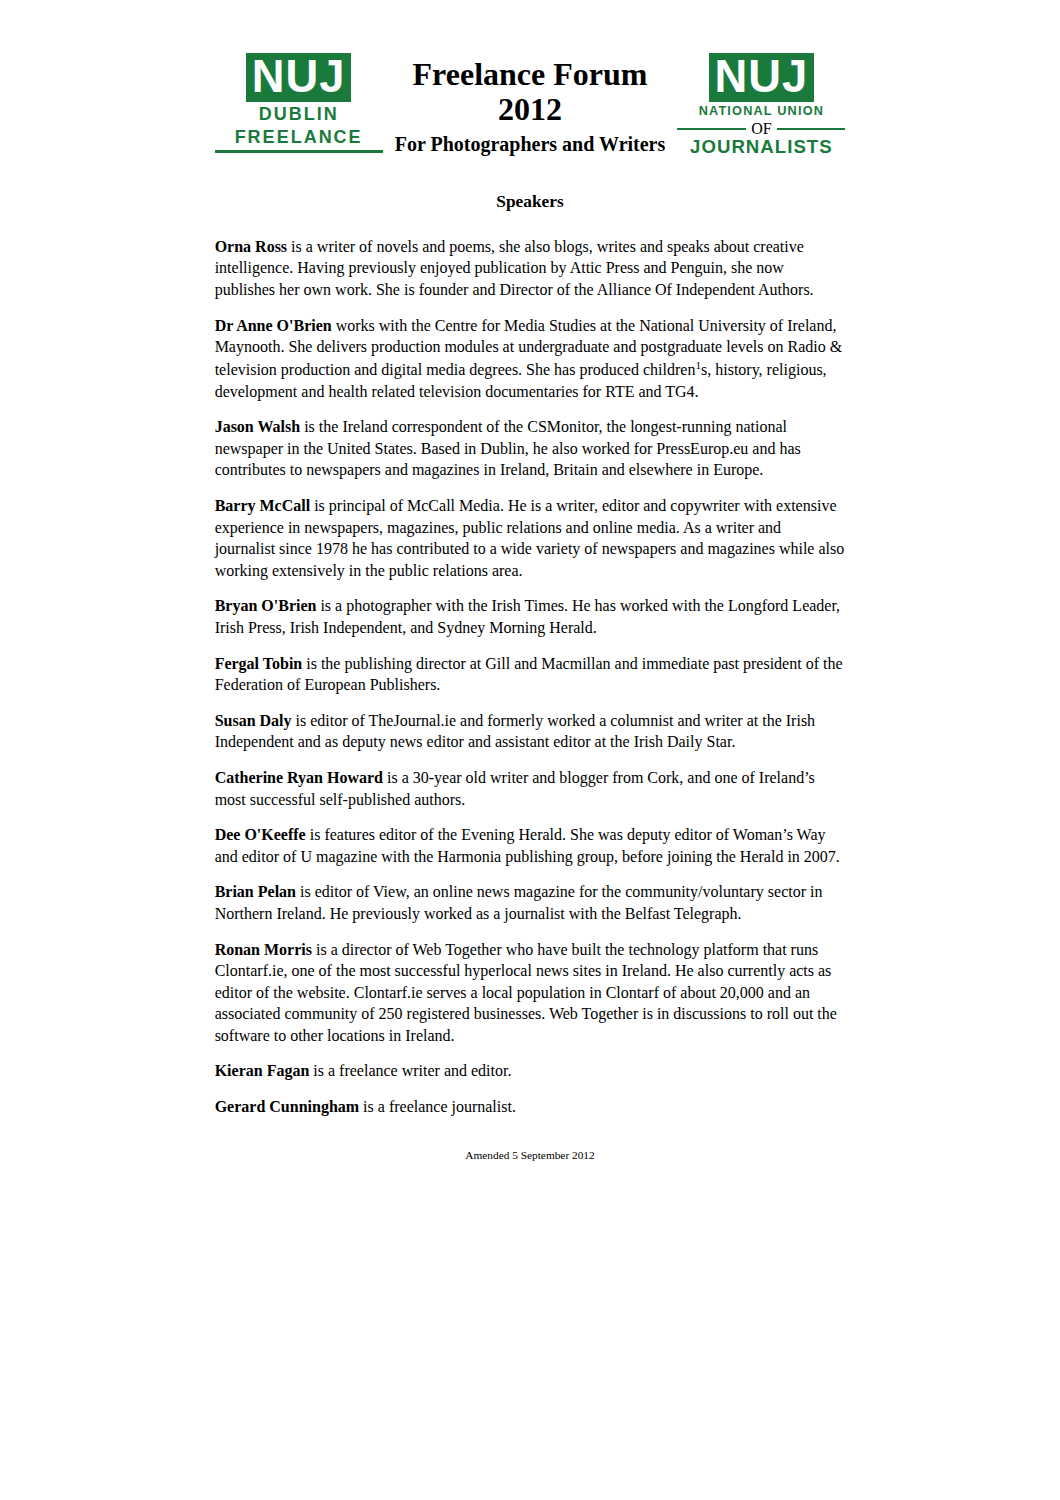NUJ
DUBLIN
FREELANCE
Freelance Forum 2012
For Photographers and Writers
NUJ
NATIONAL UNION
OF
JOURNALISTS
Speakers
Orna Ross is a writer of novels and poems, she also blogs, writes and speaks about creative intelligence. Having previously enjoyed publication by Attic Press and Penguin, she now publishes her own work. She is founder and Director of the Alliance Of Independent Authors.
Dr Anne O'Brien works with the Centre for Media Studies at the National University of Ireland, Maynooth. She delivers production modules at undergraduate and postgraduate levels on Radio & television production and digital media degrees. She has produced children1s, history, religious, development and health related television documentaries for RTE and TG4.
Jason Walsh is the Ireland correspondent of the CSMonitor, the longest-running national newspaper in the United States. Based in Dublin, he also worked for PressEurop.eu and has contributes to newspapers and magazines in Ireland, Britain and elsewhere in Europe.
Barry McCall is principal of McCall Media. He is a writer, editor and copywriter with extensive experience in newspapers, magazines, public relations and online media. As a writer and journalist since 1978 he has contributed to a wide variety of newspapers and magazines while also working extensively in the public relations area.
Bryan O'Brien is a photographer with the Irish Times. He has worked with the Longford Leader, Irish Press, Irish Independent, and Sydney Morning Herald.
Fergal Tobin is the publishing director at Gill and Macmillan and immediate past president of the Federation of European Publishers.
Susan Daly is editor of TheJournal.ie and formerly worked a columnist and writer at the Irish Independent and as deputy news editor and assistant editor at the Irish Daily Star.
Catherine Ryan Howard is a 30-year old writer and blogger from Cork, and one of Ireland’s most successful self-published authors.
Dee O'Keeffe is features editor of the Evening Herald. She was deputy editor of Woman’s Way and editor of U magazine with the Harmonia publishing group, before joining the Herald in 2007.
Brian Pelan is editor of View, an online news magazine for the community/voluntary sector in Northern Ireland. He previously worked as a journalist with the Belfast Telegraph.
Ronan Morris is a director of Web Together who have built the technology platform that runs Clontarf.ie, one of the most successful hyperlocal news sites in Ireland. He also currently acts as editor of the website. Clontarf.ie serves a local population in Clontarf of about 20,000 and an associated community of 250 registered businesses. Web Together is in discussions to roll out the software to other locations in Ireland.
Kieran Fagan is a freelance writer and editor.
Gerard Cunningham is a freelance journalist.
Amended 5 September 2012